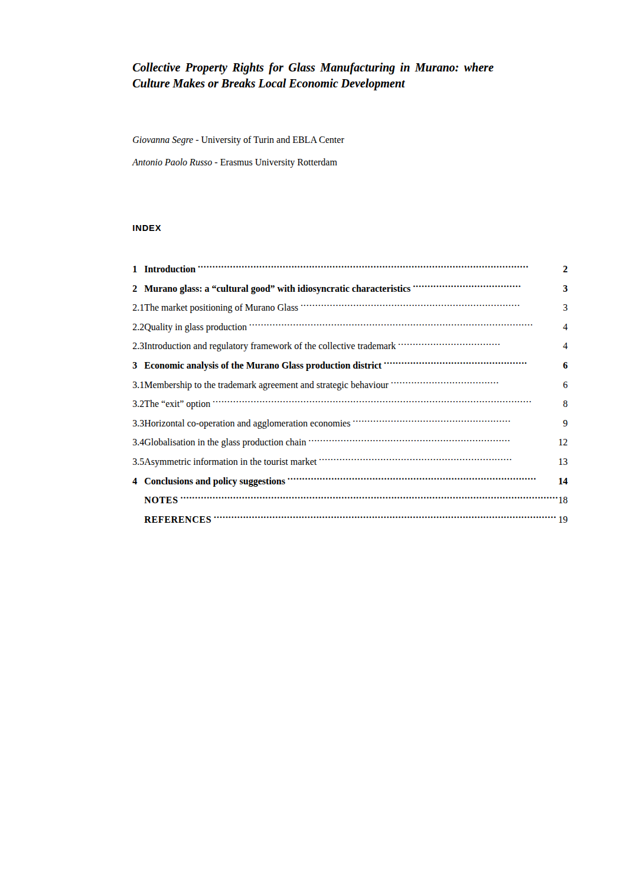Collective Property Rights for Glass Manufacturing in Murano: where Culture Makes or Breaks Local Economic Development
Giovanna Segre - University of Turin and EBLA Center
Antonio Paolo Russo - Erasmus University Rotterdam
INDEX
| 1 | Introduction ................................................................................................................. | 2 |
| 2 | Murano glass: a “cultural good” with idiosyncratic characteristics ..................................... | 3 |
| 2.1 | The market positioning of Murano Glass ........................................................................... | 3 |
| 2.2 | Quality in glass production ................................................................................................. | 4 |
| 2.3 | Introduction and regulatory framework of the collective trademark ................................... | 4 |
| 3 | Economic analysis of the Murano Glass production district ................................................. | 6 |
| 3.1 | Membership to the trademark agreement and strategic behaviour ..................................... | 6 |
| 3.2 | The “exit” option ............................................................................................................. | 8 |
| 3.3 | Horizontal co-operation and agglomeration economies ...................................................... | 9 |
| 3.4 | Globalisation in the glass production chain ..................................................................... | 12 |
| 3.5 | Asymmetric information in the tourist market .................................................................. | 13 |
| 4 | Conclusions and policy suggestions ..................................................................................... | 14 |
| | NOTES ................................................................................................................................. | 18 |
| | REFERENCES ..................................................................................................................... | 19 |